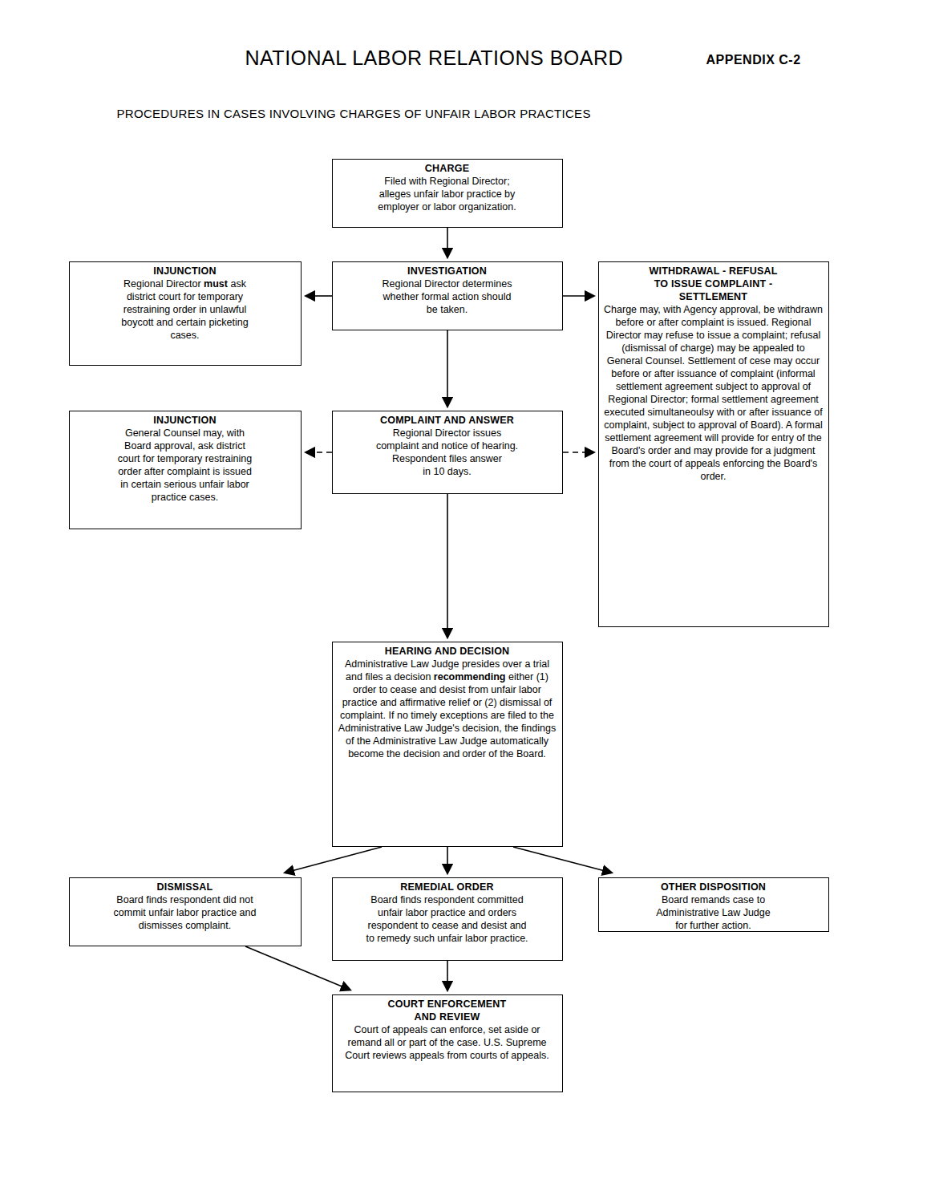NATIONAL LABOR RELATIONS BOARD
APPENDIX C-2
PROCEDURES IN CASES INVOLVING CHARGES OF UNFAIR LABOR PRACTICES
CHARGE
Filed with Regional Director;
alleges unfair labor practice by
employer or labor organization.
INJUNCTION
Regional Director must ask
district court for temporary
restraining order in unlawful
boycott and certain picketing
cases.
INVESTIGATION
Regional Director determines
whether formal action should
be taken.
WITHDRAWAL - REFUSAL
TO ISSUE COMPLAINT -
SETTLEMENT
Charge may, with Agency approval, be withdrawn before or after complaint is issued. Regional Director may refuse to issue a complaint; refusal (dismissal of charge) may be appealed to General Counsel. Settlement of cese may occur before or after issuance of complaint (informal settlement agreement subject to approval of Regional Director; formal settlement agreement executed simultaneoulsy with or after issuance of complaint, subject to approval of Board). A formal settlement agreement will provide for entry of the Board's order and may provide for a judgment from the court of appeals enforcing the Board's order.
INJUNCTION
General Counsel may, with
Board approval, ask district
court for temporary restraining
order after complaint is issued
in certain serious unfair labor
practice cases.
COMPLAINT AND ANSWER
Regional Director issues
complaint and notice of hearing.
Respondent files answer
in 10 days.
HEARING AND DECISION
Administrative Law Judge presides over a trial and files a decision recommending either (1) order to cease and desist from unfair labor practice and affirmative relief or (2) dismissal of complaint. If no timely exceptions are filed to the Administrative Law Judge's decision, the findings of the Administrative Law Judge automatically become the decision and order of the Board.
DISMISSAL
Board finds respondent did not
commit unfair labor practice and
dismisses complaint.
REMEDIAL ORDER
Board finds respondent committed
unfair labor practice and orders
respondent to cease and desist and
to remedy such unfair labor practice.
OTHER DISPOSITION
Board remands case to
Administrative Law Judge
for further action.
COURT ENFORCEMENT
AND REVIEW
Court of appeals can enforce, set aside or remand all or part of the case. U.S. Supreme Court reviews appeals from courts of appeals.